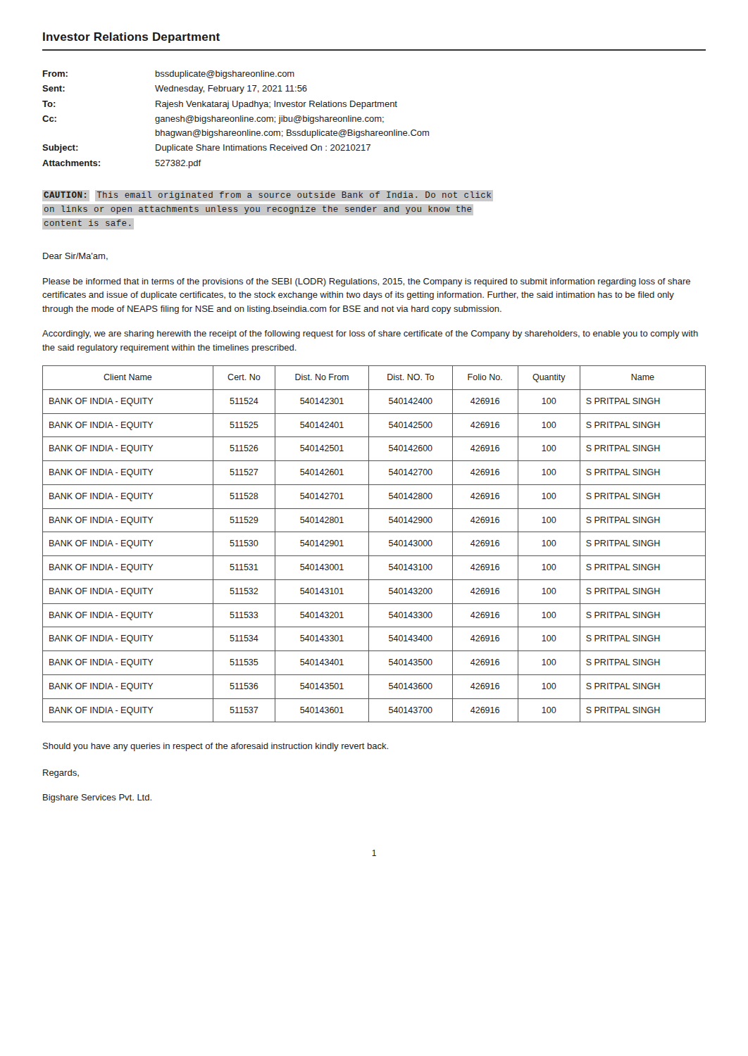Investor Relations Department
| From: | bssduplicate@bigshareonline.com |
| Sent: | Wednesday, February 17, 2021 11:56 |
| To: | Rajesh Venkataraj Upadhya; Investor Relations Department |
| Cc: | ganesh@bigshareonline.com; jibu@bigshareonline.com; bhagwan@bigshareonline.com; Bssduplicate@Bigshareonline.Com |
| Subject: | Duplicate Share Intimations Received On : 20210217 |
| Attachments: | 527382.pdf |
CAUTION: This email originated from a source outside Bank of India. Do not click
on links or open attachments unless you recognize the sender and you know the
content is safe.
Dear Sir/Ma'am,
Please be informed that in terms of the provisions of the SEBI (LODR) Regulations, 2015, the Company is required to submit information regarding loss of share certificates and issue of duplicate certificates, to the stock exchange within two days of its getting information. Further, the said intimation has to be filed only through the mode of NEAPS filing for NSE and on listing.bseindia.com for BSE and not via hard copy submission.
Accordingly, we are sharing herewith the receipt of the following request for loss of share certificate of the Company by shareholders, to enable you to comply with the said regulatory requirement within the timelines prescribed.
| Client Name | Cert. No | Dist. No From | Dist. NO. To | Folio No. | Quantity | Name |
| --- | --- | --- | --- | --- | --- | --- |
| BANK OF INDIA - EQUITY | 511524 | 540142301 | 540142400 | 426916 | 100 | S PRITPAL SINGH |
| BANK OF INDIA - EQUITY | 511525 | 540142401 | 540142500 | 426916 | 100 | S PRITPAL SINGH |
| BANK OF INDIA - EQUITY | 511526 | 540142501 | 540142600 | 426916 | 100 | S PRITPAL SINGH |
| BANK OF INDIA - EQUITY | 511527 | 540142601 | 540142700 | 426916 | 100 | S PRITPAL SINGH |
| BANK OF INDIA - EQUITY | 511528 | 540142701 | 540142800 | 426916 | 100 | S PRITPAL SINGH |
| BANK OF INDIA - EQUITY | 511529 | 540142801 | 540142900 | 426916 | 100 | S PRITPAL SINGH |
| BANK OF INDIA - EQUITY | 511530 | 540142901 | 540143000 | 426916 | 100 | S PRITPAL SINGH |
| BANK OF INDIA - EQUITY | 511531 | 540143001 | 540143100 | 426916 | 100 | S PRITPAL SINGH |
| BANK OF INDIA - EQUITY | 511532 | 540143101 | 540143200 | 426916 | 100 | S PRITPAL SINGH |
| BANK OF INDIA - EQUITY | 511533 | 540143201 | 540143300 | 426916 | 100 | S PRITPAL SINGH |
| BANK OF INDIA - EQUITY | 511534 | 540143301 | 540143400 | 426916 | 100 | S PRITPAL SINGH |
| BANK OF INDIA - EQUITY | 511535 | 540143401 | 540143500 | 426916 | 100 | S PRITPAL SINGH |
| BANK OF INDIA - EQUITY | 511536 | 540143501 | 540143600 | 426916 | 100 | S PRITPAL SINGH |
| BANK OF INDIA - EQUITY | 511537 | 540143601 | 540143700 | 426916 | 100 | S PRITPAL SINGH |
Should you have any queries in respect of the aforesaid instruction kindly revert back.
Regards,
Bigshare Services Pvt. Ltd.
1